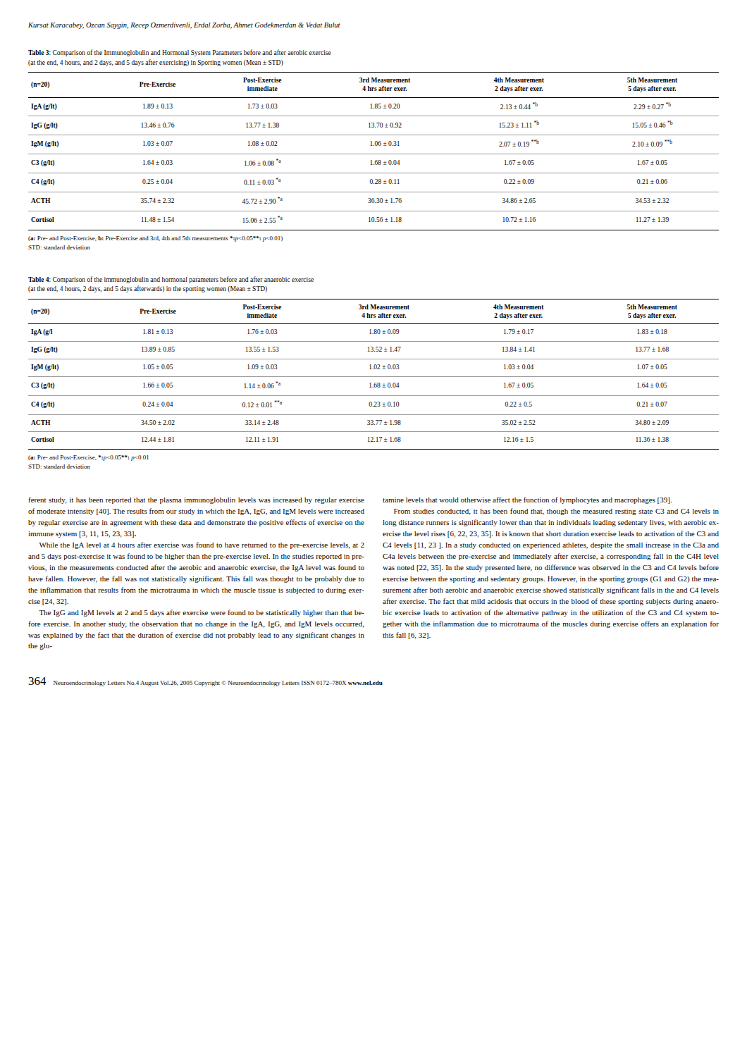Kursat Karacabey, Ozcan Saygin, Recep Ozmerdivenli, Erdal Zorba, Ahmet Godekmerdan & Vedat Bulut
Table 3: Comparison of the Immunoglobulin and Hormonal System Parameters before and after aerobic exercise
(at the end, 4 hours, and 2 days, and 5 days after exercising) in Sporting women (Mean ± STD)
| (n=20) | Pre-Exercise | Post-Exercise immediate | 3rd Measurement 4 hrs after exer. | 4th Measurement 2 days after exer. | 5th Measurement 5 days after exer. |
| --- | --- | --- | --- | --- | --- |
| IgA (g/lt) | 1.89 ± 0.13 | 1.73 ± 0.03 | 1.85 ± 0.20 | 2.13 ± 0.44 *b | 2.29 ± 0.27 *b |
| IgG (g/lt) | 13.46 ± 0.76 | 13.77 ± 1.38 | 13.70 ± 0.92 | 15.23 ± 1.11 *b | 15.05 ± 0.46 *b |
| IgM (g/lt) | 1.03 ± 0.07 | 1.08 ± 0.02 | 1.06 ± 0.31 | 2.07 ± 0.19 **b | 2.10 ± 0.09 **b |
| C3 (g/lt) | 1.64 ± 0.03 | 1.06 ± 0.08 *a | 1.68 ± 0.04 | 1.67 ± 0.05 | 1.67 ± 0.05 |
| C4 (g/lt) | 0.25 ± 0.04 | 0.11 ± 0.03 *a | 0.28 ± 0.11 | 0.22 ± 0.09 | 0.21 ± 0.06 |
| ACTH | 35.74 ± 2.32 | 45.72 ± 2.90 *a | 36.30 ± 1.76 | 34.86 ± 2.65 | 34.53 ± 2.32 |
| Cortisol | 11.48 ± 1.54 | 15.06 ± 2.55 *a | 10.56 ± 1.18 | 10.72 ± 1.16 | 11.27 ± 1.39 |
(a: Pre- and Post-Exercise, b: Pre-Exercise and 3rd, 4th and 5th measurements *: p<0.05**: p<0.01)
STD: standard deviation
Table 4: Comparison of the immunoglobulin and hormonal parameters before and after anaerobic exercise
(at the end, 4 hours, 2 days, and 5 days afterwards) in the sporting women (Mean ± STD)
| (n=20) | Pre-Exercise | Post-Exercise immediate | 3rd Measurement 4 hrs after exer. | 4th Measurement 2 days after exer. | 5th Measurement 5 days after exer. |
| --- | --- | --- | --- | --- | --- |
| IgA (g/l | 1.81 ± 0.13 | 1.76 ± 0.03 | 1.80 ± 0.09 | 1.79 ± 0.17 | 1.83 ± 0.18 |
| IgG (g/lt) | 13.89 ± 0.85 | 13.55 ± 1.53 | 13.52 ± 1.47 | 13.84 ± 1.41 | 13.77 ± 1.68 |
| IgM (g/lt) | 1.05 ± 0.05 | 1.09 ± 0.03 | 1.02 ± 0.03 | 1.03 ± 0.04 | 1.07 ± 0.05 |
| C3 (g/lt) | 1.66 ± 0.05 | 1.14 ± 0.06 *a | 1.68 ± 0.04 | 1.67 ± 0.05 | 1.64 ± 0.05 |
| C4 (g/lt) | 0.24 ± 0.04 | 0.12 ± 0.01 **a | 0.23 ± 0.10 | 0.22 ± 0.5 | 0.21 ± 0.07 |
| ACTH | 34.50 ± 2.02 | 33.14 ± 2.48 | 33.77 ± 1.98 | 35.02 ± 2.52 | 34.80 ± 2.09 |
| Cortisol | 12.44 ± 1.81 | 12.11 ± 1.91 | 12.17 ± 1.68 | 12.16 ± 1.5 | 11.36 ± 1.38 |
(a: Pre- and Post-Exercise, *: p<0.05**: p<0.01
STD: standard deviation
ferent study, it has been reported that the plasma immunoglobulin levels was increased by regular exercise of moderate intensity [40]. The results from our study in which the IgA, IgG, and IgM levels were increased by regular exercise are in agreement with these data and demonstrate the positive effects of exercise on the immune system [3, 11, 15, 23, 33].
While the IgA level at 4 hours after exercise was found to have returned to the pre-exercise levels, at 2 and 5 days post-exercise it was found to be higher than the pre-exercise level. In the studies reported in previous, in the measurements conducted after the aerobic and anaerobic exercise, the IgA level was found to have fallen. However, the fall was not statistically significant. This fall was thought to be probably due to the inflammation that results from the microtrauma in which the muscle tissue is subjected to during exercise [24, 32].
The IgG and IgM levels at 2 and 5 days after exercise were found to be statistically higher than that before exercise. In another study, the observation that no change in the IgA, IgG, and IgM levels occurred, was explained by the fact that the duration of exercise did not probably lead to any significant changes in the glu-
tamine levels that would otherwise affect the function of lymphocytes and macrophages [39].
From studies conducted, it has been found that, though the measured resting state C3 and C4 levels in long distance runners is significantly lower than that in individuals leading sedentary lives, with aerobic exercise the level rises [6, 22, 23, 35]. It is known that short duration exercise leads to activation of the C3 and C4 levels [11, 23 ]. In a study conducted on experienced athletes, despite the small increase in the C3a and C4a levels between the pre-exercise and immediately after exercise, a corresponding fall in the C4H level was noted [22, 35]. In the study presented here, no difference was observed in the C3 and C4 levels before exercise between the sporting and sedentary groups. However, in the sporting groups (G1 and G2) the measurement after both aerobic and anaerobic exercise showed statistically significant falls in the and C4 levels after exercise. The fact that mild acidosis that occurs in the blood of these sporting subjects during anaerobic exercise leads to activation of the alternative pathway in the utilization of the C3 and C4 system together with the inflammation due to microtrauma of the muscles during exercise offers an explanation for this fall [6, 32].
364
Neuroendocrinology Letters No.4 August Vol.26, 2005 Copyright © Neuroendocrinology Letters ISSN 0172–780X www.nel.edu